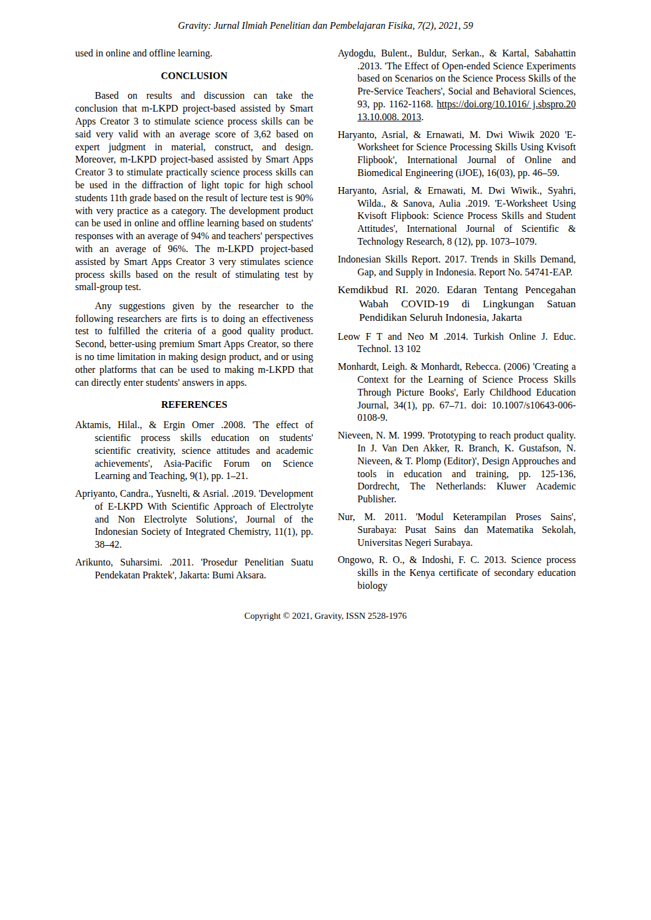Gravity: Jurnal Ilmiah Penelitian dan Pembelajaran Fisika, 7(2), 2021, 59
used in online and offline learning.
Conclusion
Based on results and discussion can take the conclusion that m-LKPD project-based assisted by Smart Apps Creator 3 to stimulate science process skills can be said very valid with an average score of 3,62 based on expert judgment in material, construct, and design. Moreover, m-LKPD project-based assisted by Smart Apps Creator 3 to stimulate practically science process skills can be used in the diffraction of light topic for high school students 11th grade based on the result of lecture test is 90% with very practice as a category. The development product can be used in online and offline learning based on students' responses with an average of 94% and teachers' perspectives with an average of 96%. The m-LKPD project-based assisted by Smart Apps Creator 3 very stimulates science process skills based on the result of stimulating test by small-group test.
Any suggestions given by the researcher to the following researchers are firts is to doing an effectiveness test to fulfilled the criteria of a good quality product. Second, better-using premium Smart Apps Creator, so there is no time limitation in making design product, and or using other platforms that can be used to making m-LKPD that can directly enter students' answers in apps.
References
Aktamis, Hilal., & Ergin Omer .2008. 'The effect of scientific process skills education on students' scientific creativity, science attitudes and academic achievements', Asia-Pacific Forum on Science Learning and Teaching, 9(1), pp. 1–21.
Apriyanto, Candra., Yusnelti, & Asrial. .2019. 'Development of E-LKPD With Scientific Approach of Electrolyte and Non Electrolyte Solutions', Journal of the Indonesian Society of Integrated Chemistry, 11(1), pp. 38–42.
Arikunto, Suharsimi. .2011. 'Prosedur Penelitian Suatu Pendekatan Praktek', Jakarta: Bumi Aksara.
Aydogdu, Bulent., Buldur, Serkan., & Kartal, Sabahattin .2013. 'The Effect of Open-ended Science Experiments based on Scenarios on the Science Process Skills of the Pre-Service Teachers', Social and Behavioral Sciences, 93, pp. 1162-1168. https://doi.org/10.1016/ j.sbspro.2013.10.008. 2013.
Haryanto, Asrial, & Ernawati, M. Dwi Wiwik 2020 'E-Worksheet for Science Processing Skills Using Kvisoft Flipbook', International Journal of Online and Biomedical Engineering (iJOE), 16(03), pp. 46–59.
Haryanto, Asrial, & Ernawati, M. Dwi Wiwik., Syahri, Wilda., & Sanova, Aulia .2019. 'E-Worksheet Using Kvisoft Flipbook: Science Process Skills and Student Attitudes', International Journal of Scientific & Technology Research, 8 (12), pp. 1073–1079.
Indonesian Skills Report. 2017. Trends in Skills Demand, Gap, and Supply in Indonesia. Report No. 54741-EAP.
Kemdikbud RI. 2020. Edaran Tentang Pencegahan Wabah COVID-19 di Lingkungan Satuan Pendidikan Seluruh Indonesia, Jakarta
Leow F T and Neo M .2014. Turkish Online J. Educ. Technol. 13 102
Monhardt, Leigh. & Monhardt, Rebecca. (2006) 'Creating a Context for the Learning of Science Process Skills Through Picture Books', Early Childhood Education Journal, 34(1), pp. 67–71. doi: 10.1007/s10643-006-0108-9.
Nieveen, N. M. 1999. 'Prototyping to reach product quality. In J. Van Den Akker, R. Branch, K. Gustafson, N. Nieveen, & T. Plomp (Editor)', Design Approuches and tools in education and training, pp. 125-136, Dordrecht, The Netherlands: Kluwer Academic Publisher.
Nur, M. 2011. 'Modul Keterampilan Proses Sains', Surabaya: Pusat Sains dan Matematika Sekolah, Universitas Negeri Surabaya.
Ongowo, R. O., & Indoshi, F. C. 2013. Science process skills in the Kenya certificate of secondary education biology
Copyright © 2021, Gravity, ISSN 2528-1976